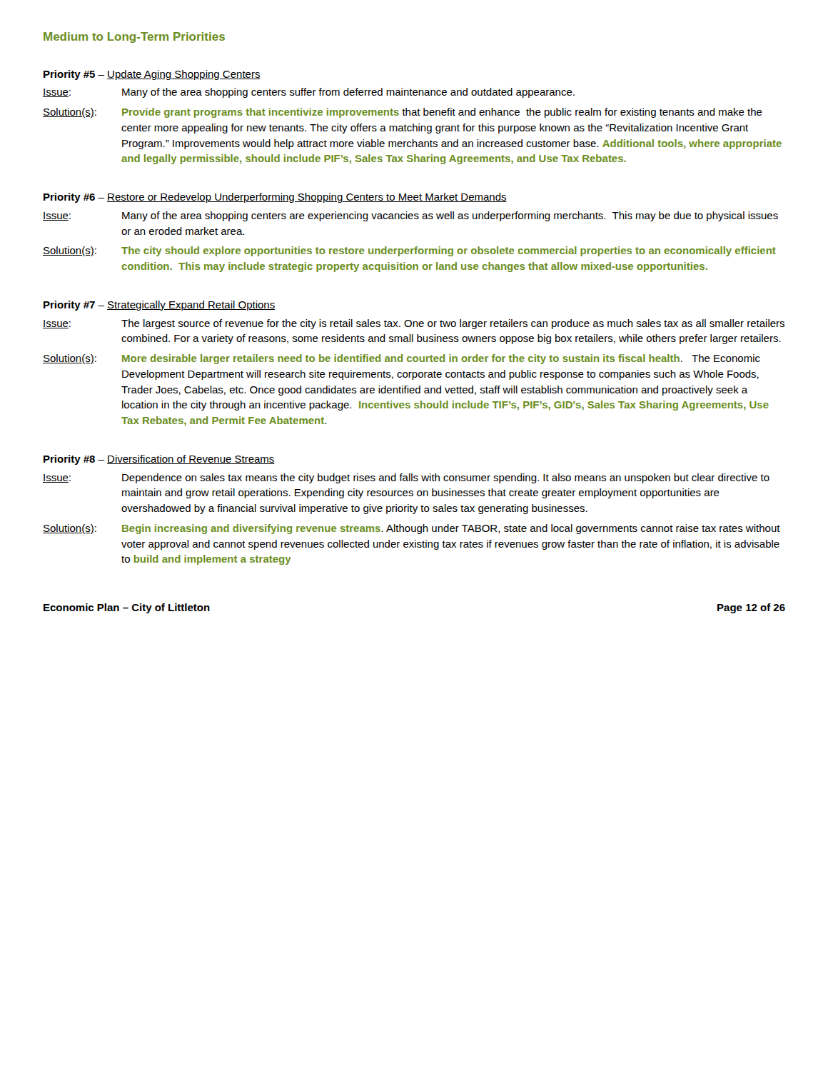Medium to Long-Term Priorities
Priority #5 – Update Aging Shopping Centers
| Issue : | Many of the area shopping centers suffer from deferred maintenance and outdated appearance. |
| Solution(s) : | Provide grant programs that incentivize improvements that benefit and enhance the public realm for existing tenants and make the center more appealing for new tenants. The city offers a matching grant for this purpose known as the “Revitalization Incentive Grant Program.” Improvements would help attract more viable merchants and an increased customer base. Additional tools, where appropriate and legally permissible, should include PIF’s, Sales Tax Sharing Agreements, and Use Tax Rebates. |
Priority #6 – Restore or Redevelop Underperforming Shopping Centers to Meet Market Demands
| Issue : | Many of the area shopping centers are experiencing vacancies as well as underperforming merchants. This may be due to physical issues or an eroded market area. |
| Solution(s) : | The city should explore opportunities to restore underperforming or obsolete commercial properties to an economically efficient condition. This may include strategic property acquisition or land use changes that allow mixed-use opportunities. |
Priority #7 – Strategically Expand Retail Options
| Issue : | The largest source of revenue for the city is retail sales tax. One or two larger retailers can produce as much sales tax as all smaller retailers combined. For a variety of reasons, some residents and small business owners oppose big box retailers, while others prefer larger retailers. |
| Solution(s) : | More desirable larger retailers need to be identified and courted in order for the city to sustain its fiscal health . The Economic Development Department will research site requirements, corporate contacts and public response to companies such as Whole Foods, Trader Joes, Cabelas, etc. Once good candidates are identified and vetted, staff will establish communication and proactively seek a location in the city through an incentive package. Incentives should include TIF’s, PIF’s, GID's, Sales Tax Sharing Agreements, Use Tax Rebates, and Permit Fee Abatement . |
Priority #8 – Diversification of Revenue Streams
| Issue : | Dependence on sales tax means the city budget rises and falls with consumer spending. It also means an unspoken but clear directive to maintain and grow retail operations. Expending city resources on businesses that create greater employment opportunities are overshadowed by a financial survival imperative to give priority to sales tax generating businesses. |
| Solution(s) : | Begin increasing and diversifying revenue streams . Although under TABOR, state and local governments cannot raise tax rates without voter approval and cannot spend revenues collected under existing tax rates if revenues grow faster than the rate of inflation, it is advisable to build and implement a strategy |
Economic Plan – City of Littleton Page 12 of 26